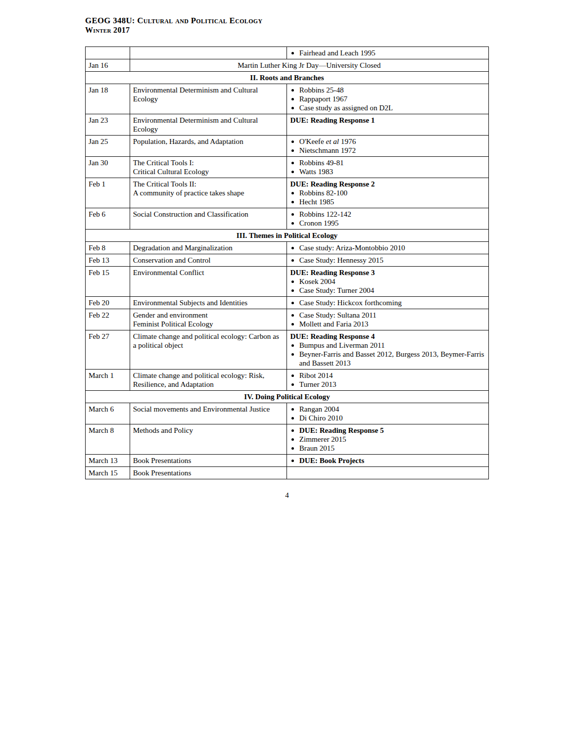GEOG 348U: Cultural and Political Ecology
Winter 2017
| | | Fairhead and Leach 1995 |
| Jan 16 | Martin Luther King Jr Day—University Closed |
| II. Roots and Branches |
| Jan 18 | Environmental Determinism and Cultural Ecology | Robbins 25-48 Rappaport 1967 Case study as assigned on D2L |
| Jan 23 | Environmental Determinism and Cultural Ecology | DUE: Reading Response 1 |
| Jan 25 | Population, Hazards, and Adaptation | O'Keefe et al 1976 Nietschmann 1972 |
| Jan 30 | The Critical Tools I: Critical Cultural Ecology | Robbins 49-81 Watts 1983 |
| Feb 1 | The Critical Tools II: A community of practice takes shape | DUE: Reading Response 2 Robbins 82-100 Hecht 1985 |
| Feb 6 | Social Construction and Classification | Robbins 122-142 Cronon 1995 |
| III. Themes in Political Ecology |
| Feb 8 | Degradation and Marginalization | Case study: Ariza-Montobbio 2010 |
| Feb 13 | Conservation and Control | Case Study: Hennessy 2015 |
| Feb 15 | Environmental Conflict | DUE: Reading Response 3 Kosek 2004 Case Study: Turner 2004 |
| Feb 20 | Environmental Subjects and Identities | Case Study: Hickcox forthcoming |
| Feb 22 | Gender and environment Feminist Political Ecology | Case Study: Sultana 2011 Mollett and Faria 2013 |
| Feb 27 | Climate change and political ecology: Carbon as a political object | DUE: Reading Response 4 Bumpus and Liverman 2011 Beyner-Farris and Basset 2012, Burgess 2013, Beymer-Farris and Bassett 2013 |
| March 1 | Climate change and political ecology: Risk, Resilience, and Adaptation | Ribot 2014 Turner 2013 |
| IV. Doing Political Ecology |
| March 6 | Social movements and Environmental Justice | Rangan 2004 Di Chiro 2010 |
| March 8 | Methods and Policy | DUE: Reading Response 5 Zimmerer 2015 Braun 2015 |
| March 13 | Book Presentations | DUE: Book Projects |
| March 15 | Book Presentations | |
4